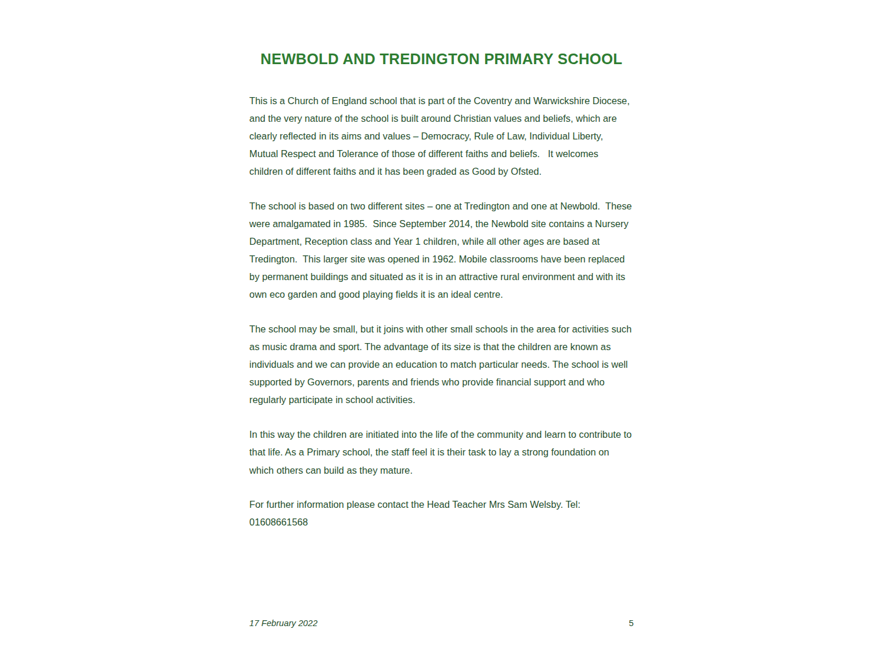NEWBOLD AND TREDINGTON PRIMARY SCHOOL
This is a Church of England school that is part of the Coventry and Warwickshire Diocese, and the very nature of the school is built around Christian values and beliefs, which are clearly reflected in its aims and values – Democracy, Rule of Law, Individual Liberty, Mutual Respect and Tolerance of those of different faiths and beliefs. It welcomes children of different faiths and it has been graded as Good by Ofsted.
The school is based on two different sites – one at Tredington and one at Newbold. These were amalgamated in 1985. Since September 2014, the Newbold site contains a Nursery Department, Reception class and Year 1 children, while all other ages are based at Tredington. This larger site was opened in 1962. Mobile classrooms have been replaced by permanent buildings and situated as it is in an attractive rural environment and with its own eco garden and good playing fields it is an ideal centre.
The school may be small, but it joins with other small schools in the area for activities such as music drama and sport. The advantage of its size is that the children are known as individuals and we can provide an education to match particular needs. The school is well supported by Governors, parents and friends who provide financial support and who regularly participate in school activities.
In this way the children are initiated into the life of the community and learn to contribute to that life. As a Primary school, the staff feel it is their task to lay a strong foundation on which others can build as they mature.
For further information please contact the Head Teacher Mrs Sam Welsby. Tel: 01608661568
17 February 2022 5